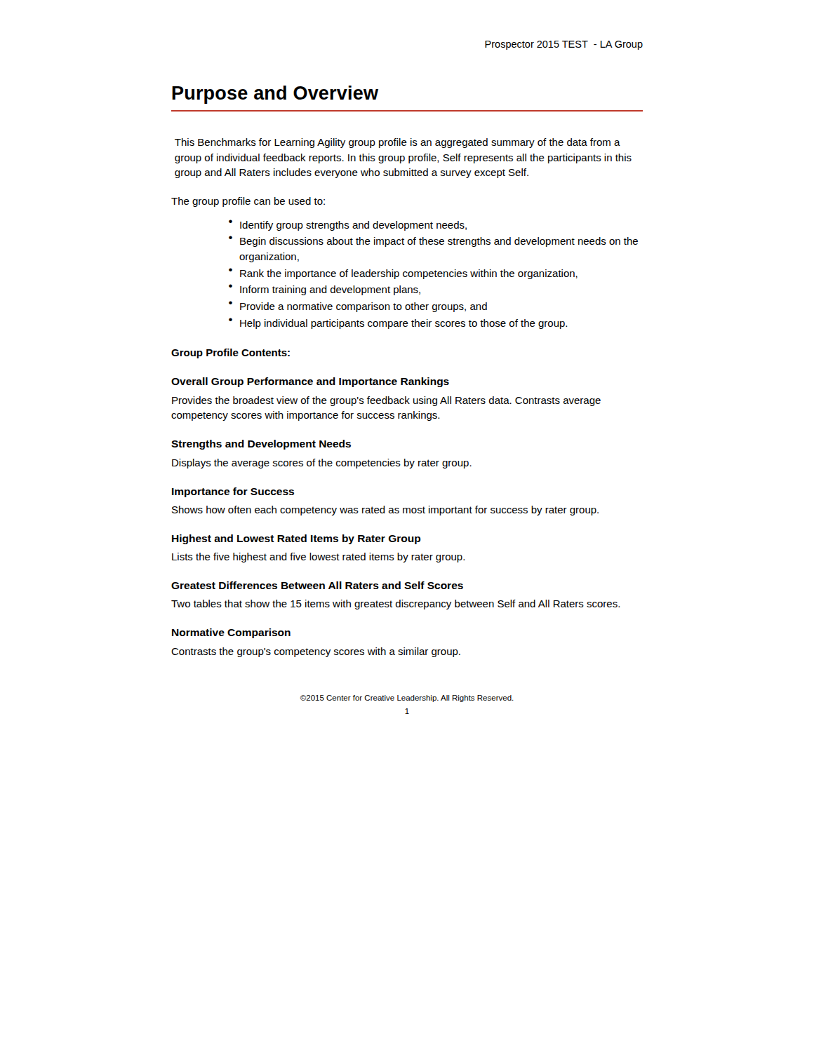Prospector 2015 TEST - LA Group
Purpose and Overview
This Benchmarks for Learning Agility group profile is an aggregated summary of the data from a group of individual feedback reports. In this group profile, Self represents all the participants in this group and All Raters includes everyone who submitted a survey except Self.
The group profile can be used to:
Identify group strengths and development needs,
Begin discussions about the impact of these strengths and development needs on the organization,
Rank the importance of leadership competencies within the organization,
Inform training and development plans,
Provide a normative comparison to other groups, and
Help individual participants compare their scores to those of the group.
Group Profile Contents:
Overall Group Performance and Importance Rankings
Provides the broadest view of the group's feedback using All Raters data. Contrasts average competency scores with importance for success rankings.
Strengths and Development Needs
Displays the average scores of the competencies by rater group.
Importance for Success
Shows how often each competency was rated as most important for success by rater group.
Highest and Lowest Rated Items by Rater Group
Lists the five highest and five lowest rated items by rater group.
Greatest Differences Between All Raters and Self Scores
Two tables that show the 15 items with greatest discrepancy between Self and All Raters scores.
Normative Comparison
Contrasts the group's competency scores with a similar group.
©2015 Center for Creative Leadership. All Rights Reserved.
1